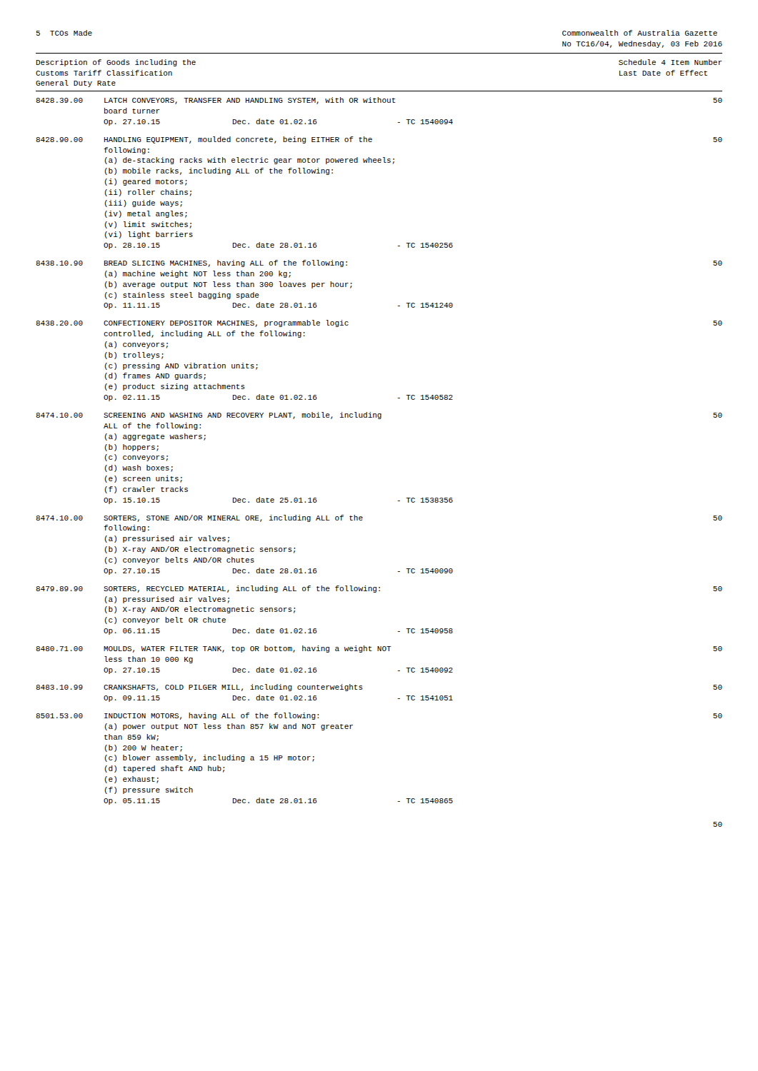5 TCOs Made
Commonwealth of Australia Gazette No TC16/04, Wednesday, 03 Feb 2016
Description of Goods including the Customs Tariff Classification General Duty Rate
Schedule 4 Item Number Last Date of Effect
| 8428.39.00 | LATCH CONVEYORS, TRANSFER AND HANDLING SYSTEM, with OR without board turner Op. 27.10.15 Dec. date 01.02.16 - TC 1540094 | 50 |
| 8428.90.00 | HANDLING EQUIPMENT, moulded concrete, being EITHER of the following: (a) de-stacking racks with electric gear motor powered wheels; (b) mobile racks, including ALL of the following: (i) geared motors; (ii) roller chains; (iii) guide ways; (iv) metal angles; (v) limit switches; (vi) light barriers Op. 28.10.15 Dec. date 28.01.16 - TC 1540256 | 50 |
| 8438.10.90 | BREAD SLICING MACHINES, having ALL of the following: (a) machine weight NOT less than 200 kg; (b) average output NOT less than 300 loaves per hour; (c) stainless steel bagging spade Op. 11.11.15 Dec. date 28.01.16 - TC 1541240 | 50 |
| 8438.20.00 | CONFECTIONERY DEPOSITOR MACHINES, programmable logic controlled, including ALL of the following: (a) conveyors; (b) trolleys; (c) pressing AND vibration units; (d) frames AND guards; (e) product sizing attachments Op. 02.11.15 Dec. date 01.02.16 - TC 1540582 | 50 |
| 8474.10.00 | SCREENING AND WASHING AND RECOVERY PLANT, mobile, including ALL of the following: (a) aggregate washers; (b) hoppers; (c) conveyors; (d) wash boxes; (e) screen units; (f) crawler tracks Op. 15.10.15 Dec. date 25.01.16 - TC 1538356 | 50 |
| 8474.10.00 | SORTERS, STONE AND/OR MINERAL ORE, including ALL of the following: (a) pressurised air valves; (b) X-ray AND/OR electromagnetic sensors; (c) conveyor belts AND/OR chutes Op. 27.10.15 Dec. date 28.01.16 - TC 1540090 | 50 |
| 8479.89.90 | SORTERS, RECYCLED MATERIAL, including ALL of the following: (a) pressurised air valves; (b) X-ray AND/OR electromagnetic sensors; (c) conveyor belt OR chute Op. 06.11.15 Dec. date 01.02.16 - TC 1540958 | 50 |
| 8480.71.00 | MOULDS, WATER FILTER TANK, top OR bottom, having a weight NOT less than 10 000 Kg Op. 27.10.15 Dec. date 01.02.16 - TC 1540092 | 50 |
| 8483.10.99 | CRANKSHAFTS, COLD PILGER MILL, including counterweights Op. 09.11.15 Dec. date 01.02.16 - TC 1541051 | 50 |
| 8501.53.00 | INDUCTION MOTORS, having ALL of the following: (a) power output NOT less than 857 kW and NOT greater than 859 kW; (b) 200 W heater; (c) blower assembly, including a 15 HP motor; (d) tapered shaft AND hub; (e) exhaust; (f) pressure switch Op. 05.11.15 Dec. date 28.01.16 - TC 1540865 | 50 |
50